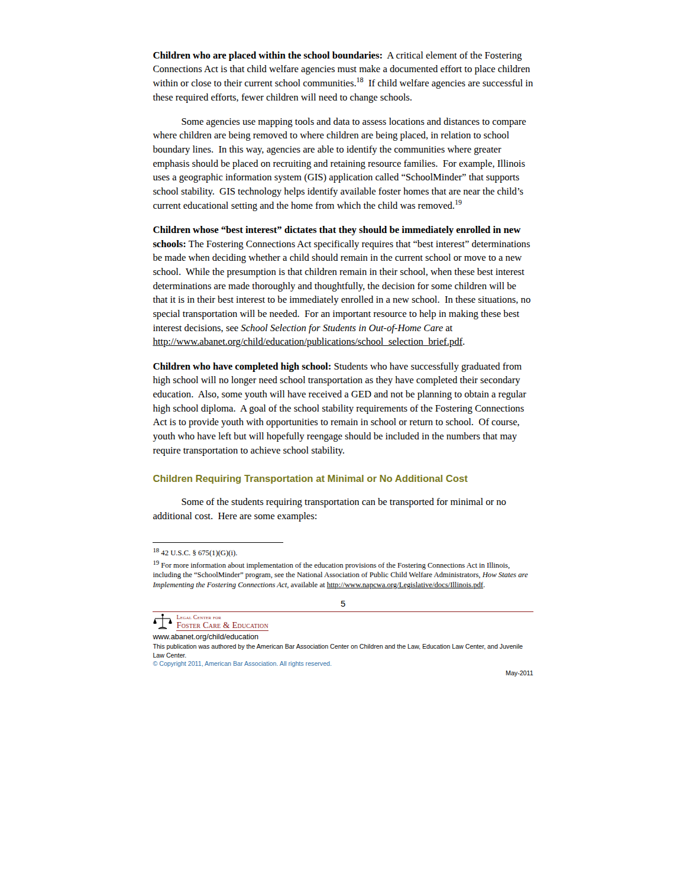Children who are placed within the school boundaries: A critical element of the Fostering Connections Act is that child welfare agencies must make a documented effort to place children within or close to their current school communities.18 If child welfare agencies are successful in these required efforts, fewer children will need to change schools.
Some agencies use mapping tools and data to assess locations and distances to compare where children are being removed to where children are being placed, in relation to school boundary lines. In this way, agencies are able to identify the communities where greater emphasis should be placed on recruiting and retaining resource families. For example, Illinois uses a geographic information system (GIS) application called “SchoolMinder” that supports school stability. GIS technology helps identify available foster homes that are near the child’s current educational setting and the home from which the child was removed.19
Children whose “best interest” dictates that they should be immediately enrolled in new schools: The Fostering Connections Act specifically requires that “best interest” determinations be made when deciding whether a child should remain in the current school or move to a new school. While the presumption is that children remain in their school, when these best interest determinations are made thoroughly and thoughtfully, the decision for some children will be that it is in their best interest to be immediately enrolled in a new school. In these situations, no special transportation will be needed. For an important resource to help in making these best interest decisions, see School Selection for Students in Out-of-Home Care at http://www.abanet.org/child/education/publications/school_selection_brief.pdf.
Children who have completed high school: Students who have successfully graduated from high school will no longer need school transportation as they have completed their secondary education. Also, some youth will have received a GED and not be planning to obtain a regular high school diploma. A goal of the school stability requirements of the Fostering Connections Act is to provide youth with opportunities to remain in school or return to school. Of course, youth who have left but will hopefully reengage should be included in the numbers that may require transportation to achieve school stability.
Children Requiring Transportation at Minimal or No Additional Cost
Some of the students requiring transportation can be transported for minimal or no additional cost. Here are some examples:
18 42 U.S.C. § 675(1)(G)(i).
19 For more information about implementation of the education provisions of the Fostering Connections Act in Illinois, including the “SchoolMinder” program, see the National Association of Public Child Welfare Administrators, How States are Implementing the Fostering Connections Act, available at http://www.napcwa.org/Legislative/docs/Illinois.pdf.
5
Legal Center for Foster Care & Education
www.abanet.org/child/education
This publication was authored by the American Bar Association Center on Children and the Law, Education Law Center, and Juvenile Law Center.
© Copyright 2011, American Bar Association. All rights reserved.
May-2011